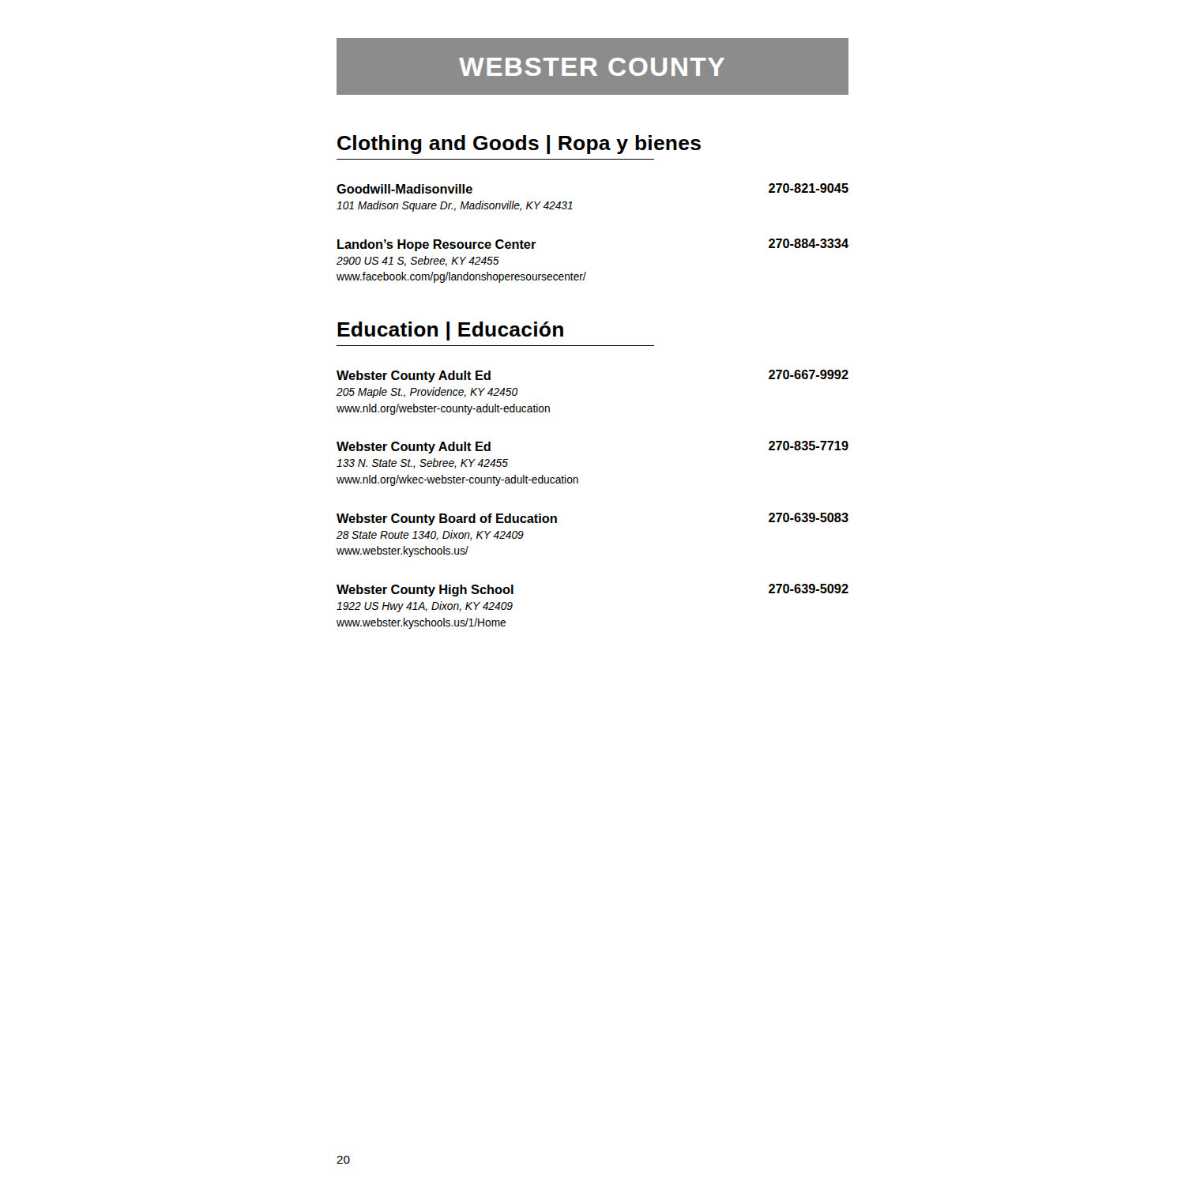WEBSTER COUNTY
Clothing and Goods | Ropa y bienes
Goodwill-Madisonville
101 Madison Square Dr., Madisonville, KY 42431
270-821-9045
Landon’s Hope Resource Center
2900 US 41 S, Sebree, KY 42455
www.facebook.com/pg/landonshoperesoursecenter/
270-884-3334
Education | Educación
Webster County Adult Ed
205 Maple St., Providence, KY 42450
www.nld.org/webster-county-adult-education
270-667-9992
Webster County Adult Ed
133 N. State St., Sebree, KY 42455
www.nld.org/wkec-webster-county-adult-education
270-835-7719
Webster County Board of Education
28 State Route 1340, Dixon, KY 42409
www.webster.kyschools.us/
270-639-5083
Webster County High School
1922 US Hwy 41A, Dixon, KY 42409
www.webster.kyschools.us/1/Home
270-639-5092
20